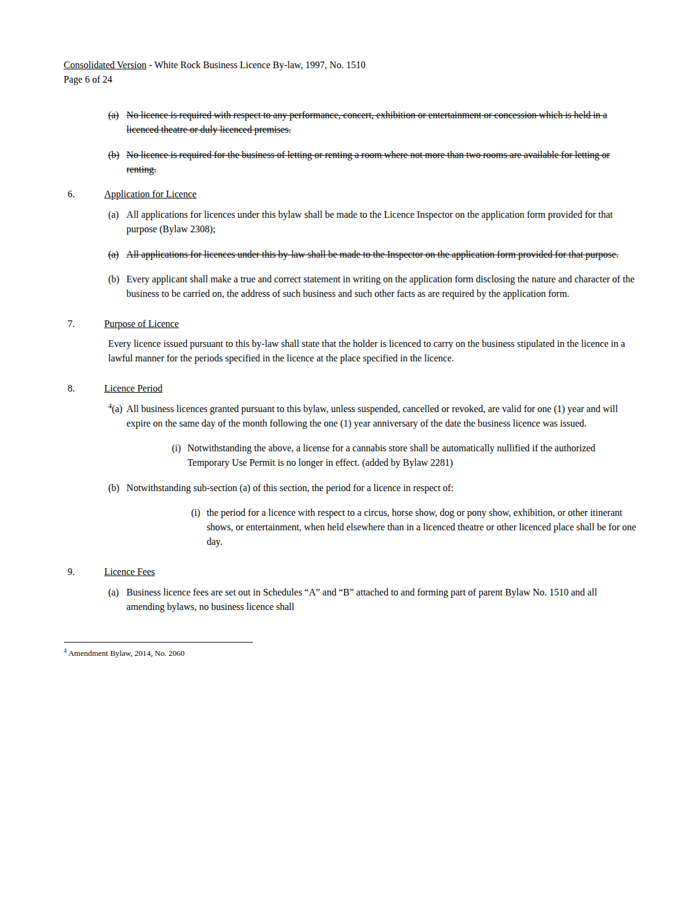Consolidated Version - White Rock Business Licence By-law, 1997, No. 1510
Page 6 of 24
(a)
No licence is required with respect to any performance, concert, exhibition or entertainment or concession which is held in a licenced theatre or duly licenced premises.
(b)
No licence is required for the business of letting or renting a room where not more than two rooms are available for letting or renting.
6.
Application for Licence
(a)
All applications for licences under this bylaw shall be made to the Licence Inspector on the application form provided for that purpose (Bylaw 2308);
(a)
All applications for licences under this by-law shall be made to the Inspector on the application form provided for that purpose.
(b)
Every applicant shall make a true and correct statement in writing on the application form disclosing the nature and character of the business to be carried on, the address of such business and such other facts as are required by the application form.
7.
Purpose of Licence
Every licence issued pursuant to this by-law shall state that the holder is licenced to carry on the business stipulated in the licence in a lawful manner for the periods specified in the licence at the place specified in the licence.
8.
Licence Period
4(a)
All business licences granted pursuant to this bylaw, unless suspended, cancelled or revoked, are valid for one (1) year and will expire on the same day of the month following the one (1) year anniversary of the date the business licence was issued.
(i)
Notwithstanding the above, a license for a cannabis store shall be automatically nullified if the authorized Temporary Use Permit is no longer in effect. (added by Bylaw 2281)
(b)
Notwithstanding sub-section (a) of this section, the period for a licence in respect of:
(i)
the period for a licence with respect to a circus, horse show, dog or pony show, exhibition, or other itinerant shows, or entertainment, when held elsewhere than in a licenced theatre or other licenced place shall be for one day.
9.
Licence Fees
(a)
Business licence fees are set out in Schedules “A” and “B” attached to and forming part of parent Bylaw No. 1510 and all amending bylaws, no business licence shall
4 Amendment Bylaw, 2014, No. 2060